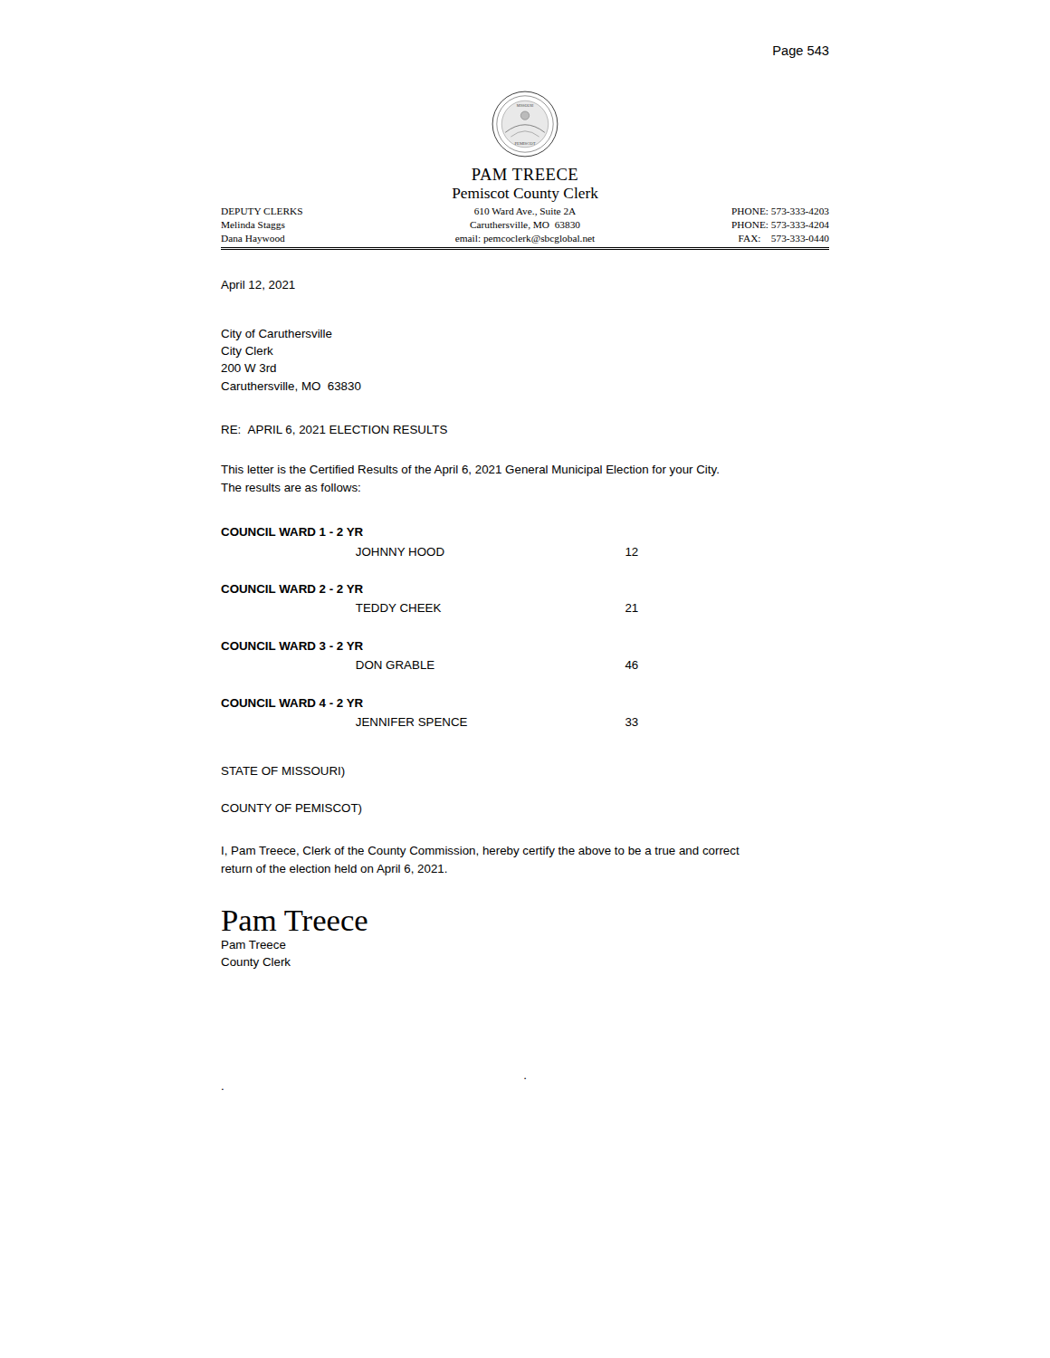Page 543
PEMISCOT MISSOURI
PAM TREECE
Pemiscot County Clerk
| DEPUTY CLERKS | 610 Ward Ave., Suite 2A | PHONE: 573-333-4203 |
| Melinda Staggs | Caruthersville, MO 63830 | PHONE: 573-333-4204 |
| Dana Haywood | email: pemcoclerk@sbcglobal.net | FAX: 573-333-0440 |
April 12, 2021
City of Caruthersville
City Clerk
200 W 3rd
Caruthersville, MO 63830
RE: APRIL 6, 2021 ELECTION RESULTS
This letter is the Certified Results of the April 6, 2021 General Municipal Election for your City.
The results are as follows:
COUNCIL WARD 1 - 2 YR
JOHNNY HOOD 12
COUNCIL WARD 2 - 2 YR
TEDDY CHEEK 21
COUNCIL WARD 3 - 2 YR
DON GRABLE 46
COUNCIL WARD 4 - 2 YR
JENNIFER SPENCE 33
STATE OF MISSOURI)
COUNTY OF PEMISCOT)
I, Pam Treece, Clerk of the County Commission, hereby certify the above to be a true and correct
return of the election held on April 6, 2021.
Pam Treece
Pam Treece
County Clerk
.
.